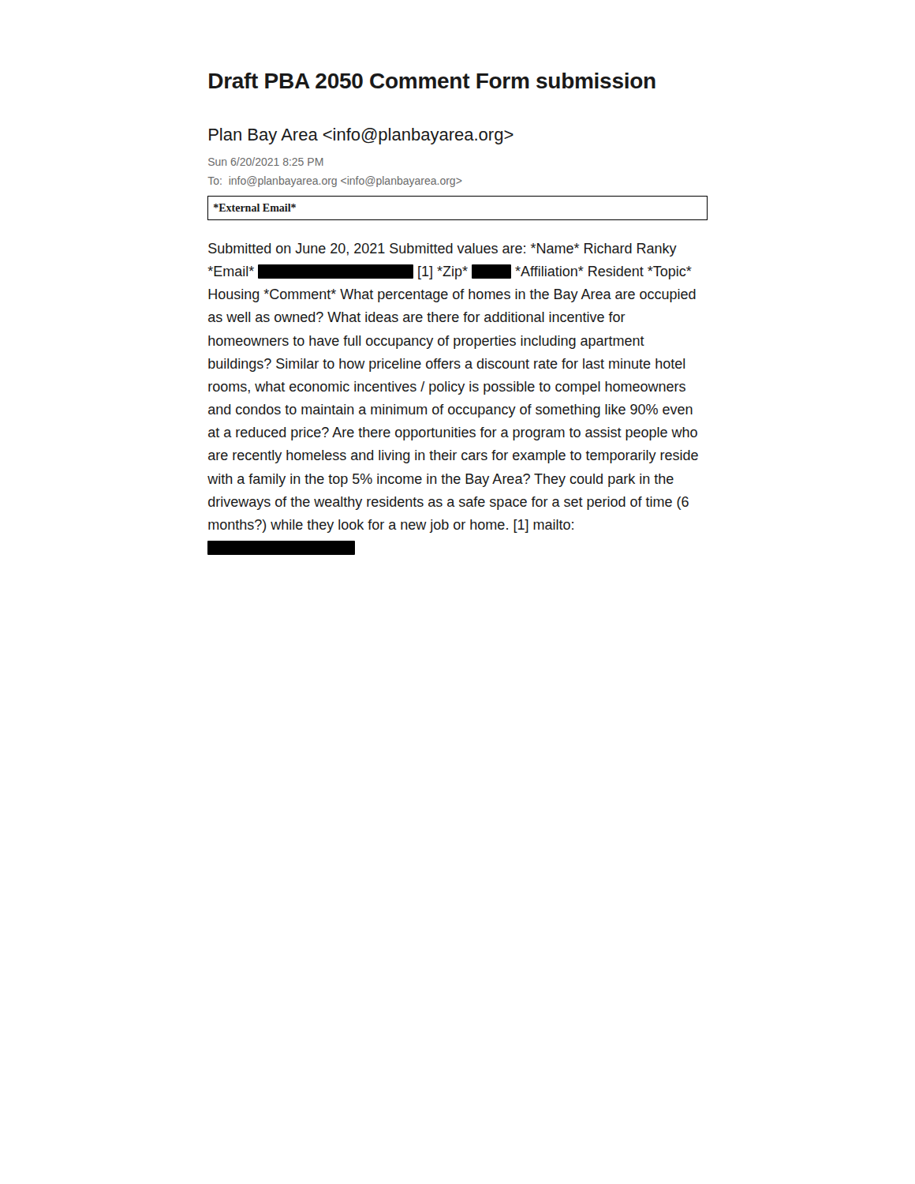Draft PBA 2050 Comment Form submission
Plan Bay Area <info@planbayarea.org>
Sun 6/20/2021 8:25 PM
To: info@planbayarea.org <info@planbayarea.org>
*External Email*
Submitted on June 20, 2021 Submitted values are: *Name* Richard Ranky *Email* [1] *Zip* *Affiliation* Resident *Topic* Housing *Comment* What percentage of homes in the Bay Area are occupied as well as owned? What ideas are there for additional incentive for homeowners to have full occupancy of properties including apartment buildings? Similar to how priceline offers a discount rate for last minute hotel rooms, what economic incentives / policy is possible to compel homeowners and condos to maintain a minimum of occupancy of something like 90% even at a reduced price? Are there opportunities for a program to assist people who are recently homeless and living in their cars for example to temporarily reside with a family in the top 5% income in the Bay Area? They could park in the driveways of the wealthy residents as a safe space for a set period of time (6 months?) while they look for a new job or home. [1] mailto: